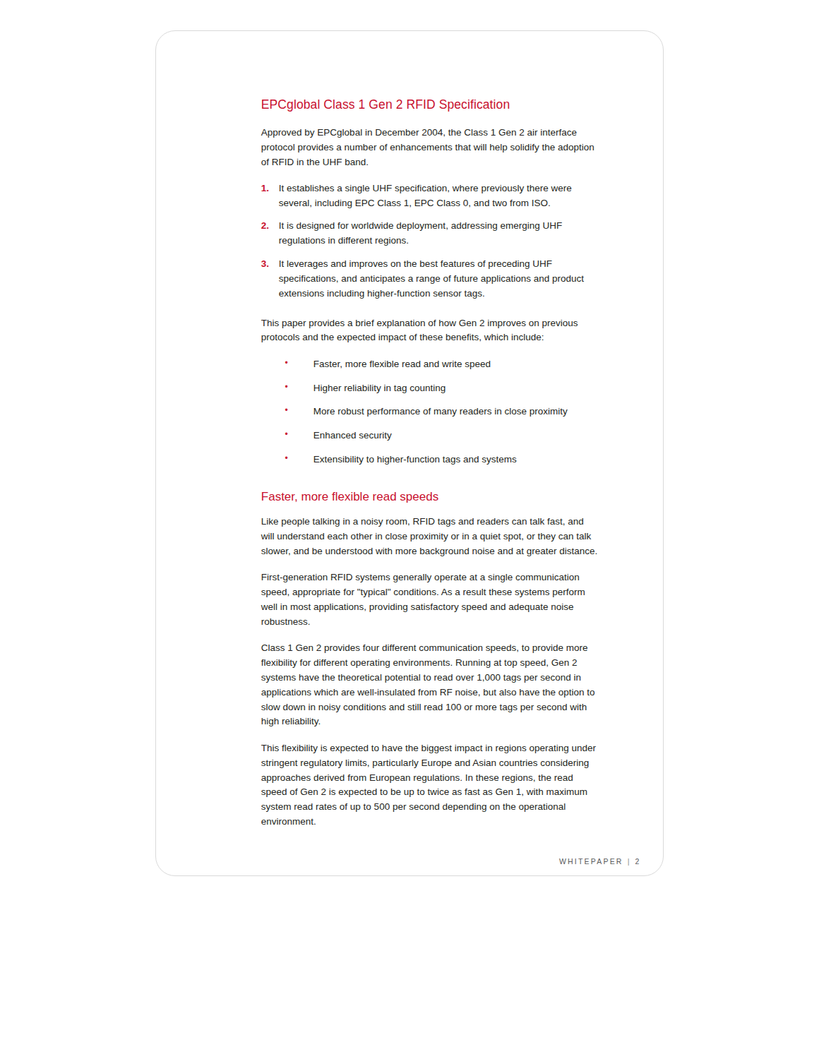EPCglobal Class 1 Gen 2 RFID Specification
Approved by EPCglobal in December 2004, the Class 1 Gen 2 air interface protocol provides a number of enhancements that will help solidify the adoption of RFID in the UHF band.
1. It establishes a single UHF specification, where previously there were several, including EPC Class 1, EPC Class 0, and two from ISO.
2. It is designed for worldwide deployment, addressing emerging UHF regulations in different regions.
3. It leverages and improves on the best features of preceding UHF specifications, and anticipates a range of future applications and product extensions including higher-function sensor tags.
This paper provides a brief explanation of how Gen 2 improves on previous protocols and the expected impact of these benefits, which include:
Faster, more flexible read and write speed
Higher reliability in tag counting
More robust performance of many readers in close proximity
Enhanced security
Extensibility to higher-function tags and systems
Faster, more flexible read speeds
Like people talking in a noisy room, RFID tags and readers can talk fast, and will understand each other in close proximity or in a quiet spot, or they can talk slower, and be understood with more background noise and at greater distance.
First-generation RFID systems generally operate at a single communication speed, appropriate for "typical" conditions. As a result these systems perform well in most applications, providing satisfactory speed and adequate noise robustness.
Class 1 Gen 2 provides four different communication speeds, to provide more flexibility for different operating environments. Running at top speed, Gen 2 systems have the theoretical potential to read over 1,000 tags per second in applications which are well-insulated from RF noise, but also have the option to slow down in noisy conditions and still read 100 or more tags per second with high reliability.
This flexibility is expected to have the biggest impact in regions operating under stringent regulatory limits, particularly Europe and Asian countries considering approaches derived from European regulations. In these regions, the read speed of Gen 2 is expected to be up to twice as fast as Gen 1, with maximum system read rates of up to 500 per second depending on the operational environment.
WHITEPAPER|2